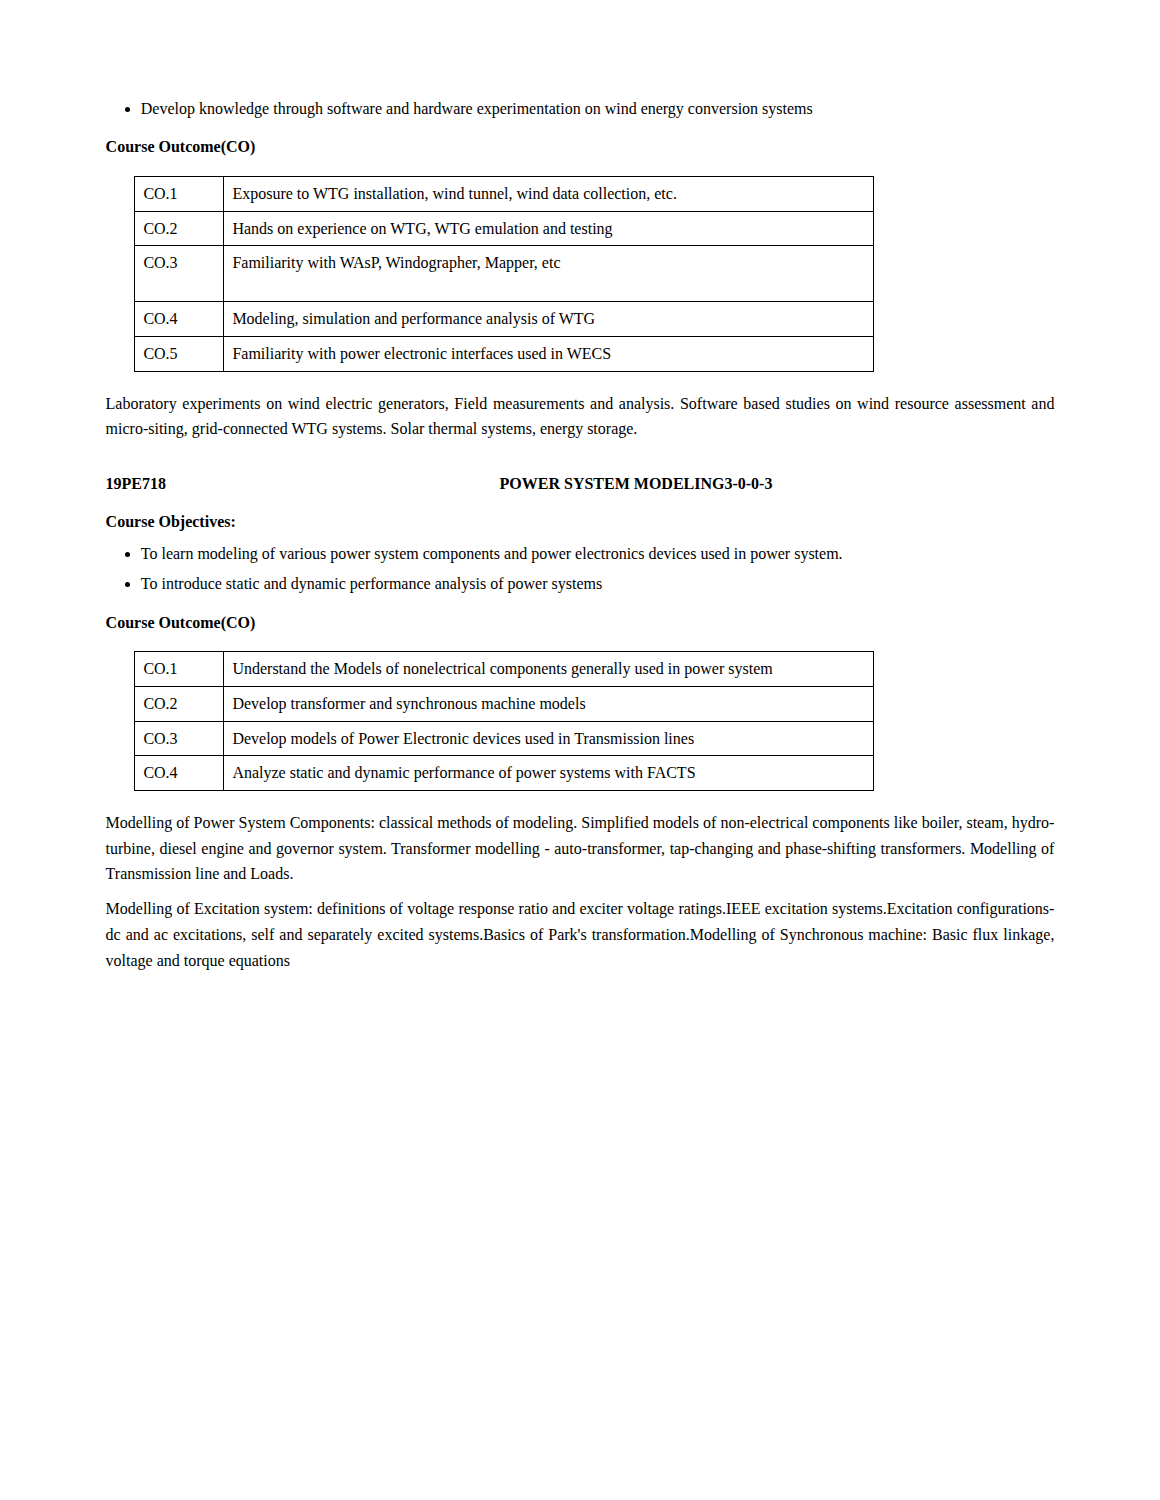Develop knowledge through software and hardware experimentation on wind energy conversion systems
Course Outcome(CO)
| CO.1 | Exposure to WTG installation, wind tunnel, wind data collection, etc. |
| CO.2 | Hands on experience on WTG, WTG emulation and testing |
| CO.3 | Familiarity with WAsP, Windographer, Mapper, etc |
| CO.4 | Modeling, simulation and performance analysis of WTG |
| CO.5 | Familiarity with power electronic interfaces used in WECS |
Laboratory experiments on wind electric generators, Field measurements and analysis. Software based studies on wind resource assessment and micro-siting, grid-connected WTG systems. Solar thermal systems, energy storage.
19PE718 POWER SYSTEM MODELING3-0-0-3
Course Objectives:
To learn modeling of various power system components and power electronics devices used in power system.
To introduce static and dynamic performance analysis of power systems
Course Outcome(CO)
| CO.1 | Understand the Models of nonelectrical components generally used in power system |
| CO.2 | Develop transformer and synchronous machine models |
| CO.3 | Develop models of Power Electronic devices used in Transmission lines |
| CO.4 | Analyze static and dynamic performance of power systems with FACTS |
Modelling of Power System Components: classical methods of modeling. Simplified models of non-electrical components like boiler, steam, hydro-turbine, diesel engine and governor system. Transformer modelling - auto-transformer, tap-changing and phase-shifting transformers. Modelling of Transmission line and Loads.
Modelling of Excitation system: definitions of voltage response ratio and exciter voltage ratings.IEEE excitation systems.Excitation configurations- dc and ac excitations, self and separately excited systems.Basics of Park's transformation.Modelling of Synchronous machine: Basic flux linkage, voltage and torque equations